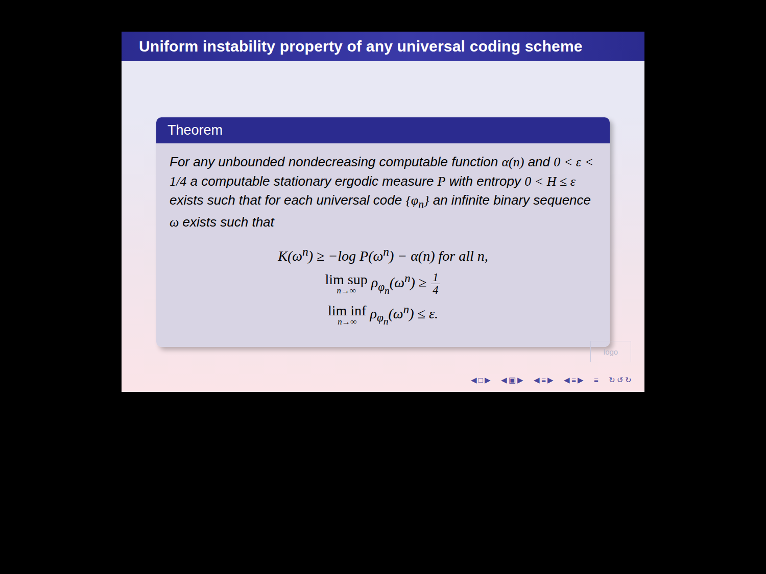Uniform instability property of any universal coding scheme
Theorem
For any unbounded nondecreasing computable function α(n) and 0 < ε < 1/4 a computable stationary ergodic measure P with entropy 0 < H ≤ ε exists such that for each universal code {φn} an infinite binary sequence ω exists such that
K(ωn) ≥ −log P(ωn) − α(n) for all n,
lim sup n→∞ ρφn(ωn) ≥ 14
lim inf n→∞ ρφn(ωn) ≤ ε.
logo
◀□▶ ◀▣▶ ◀≡▶ ◀≡▶ ≡ ↻↺↻